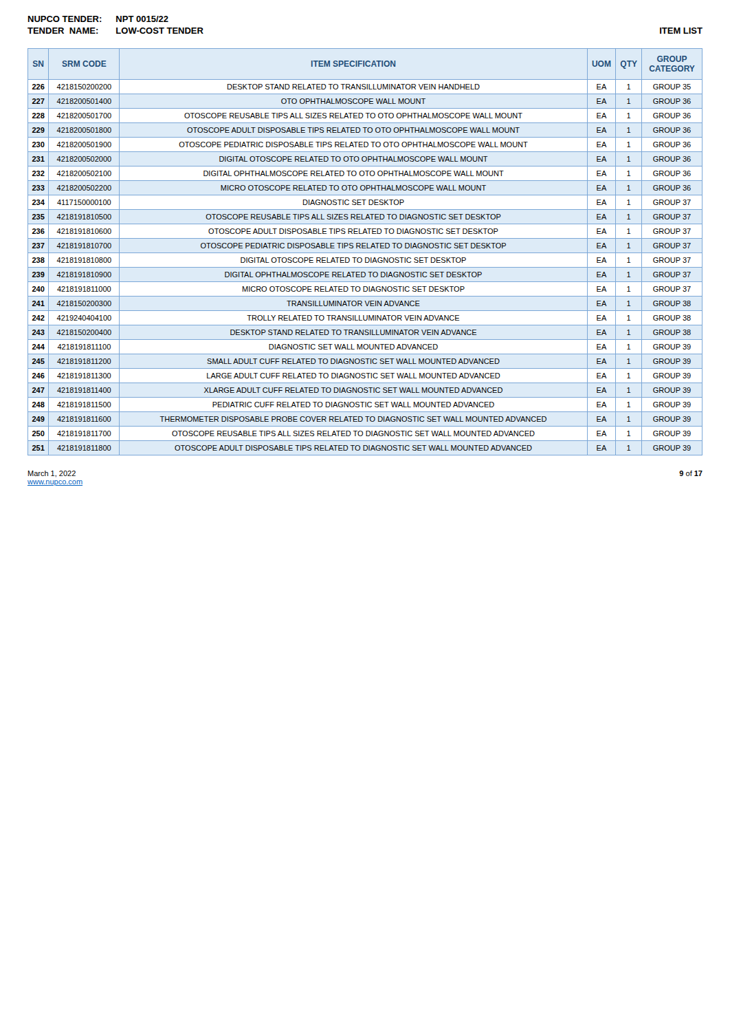NUPCO TENDER: NPT 0015/22 TENDER NAME: LOW-COST TENDER
ITEM LIST
| SN | SRM CODE | ITEM SPECIFICATION | UOM | QTY | GROUP CATEGORY |
| --- | --- | --- | --- | --- | --- |
| 226 | 4218150200200 | DESKTOP STAND RELATED TO TRANSILLUMINATOR VEIN HANDHELD | EA | 1 | GROUP 35 |
| 227 | 4218200501400 | OTO OPHTHALMOSCOPE WALL MOUNT | EA | 1 | GROUP 36 |
| 228 | 4218200501700 | OTOSCOPE REUSABLE TIPS ALL SIZES RELATED TO OTO OPHTHALMOSCOPE WALL MOUNT | EA | 1 | GROUP 36 |
| 229 | 4218200501800 | OTOSCOPE ADULT DISPOSABLE TIPS RELATED TO OTO OPHTHALMOSCOPE WALL MOUNT | EA | 1 | GROUP 36 |
| 230 | 4218200501900 | OTOSCOPE PEDIATRIC DISPOSABLE TIPS RELATED TO OTO OPHTHALMOSCOPE WALL MOUNT | EA | 1 | GROUP 36 |
| 231 | 4218200502000 | DIGITAL OTOSCOPE RELATED TO OTO OPHTHALMOSCOPE WALL MOUNT | EA | 1 | GROUP 36 |
| 232 | 4218200502100 | DIGITAL OPHTHALMOSCOPE RELATED TO OTO OPHTHALMOSCOPE WALL MOUNT | EA | 1 | GROUP 36 |
| 233 | 4218200502200 | MICRO OTOSCOPE RELATED TO OTO OPHTHALMOSCOPE WALL MOUNT | EA | 1 | GROUP 36 |
| 234 | 4117150000100 | DIAGNOSTIC SET DESKTOP | EA | 1 | GROUP 37 |
| 235 | 4218191810500 | OTOSCOPE REUSABLE TIPS ALL SIZES RELATED TO DIAGNOSTIC SET DESKTOP | EA | 1 | GROUP 37 |
| 236 | 4218191810600 | OTOSCOPE ADULT DISPOSABLE TIPS RELATED TO DIAGNOSTIC SET DESKTOP | EA | 1 | GROUP 37 |
| 237 | 4218191810700 | OTOSCOPE PEDIATRIC DISPOSABLE TIPS RELATED TO DIAGNOSTIC SET DESKTOP | EA | 1 | GROUP 37 |
| 238 | 4218191810800 | DIGITAL OTOSCOPE RELATED TO DIAGNOSTIC SET DESKTOP | EA | 1 | GROUP 37 |
| 239 | 4218191810900 | DIGITAL OPHTHALMOSCOPE RELATED TO DIAGNOSTIC SET DESKTOP | EA | 1 | GROUP 37 |
| 240 | 4218191811000 | MICRO OTOSCOPE RELATED TO DIAGNOSTIC SET DESKTOP | EA | 1 | GROUP 37 |
| 241 | 4218150200300 | TRANSILLUMINATOR VEIN ADVANCE | EA | 1 | GROUP 38 |
| 242 | 4219240404100 | TROLLY RELATED TO TRANSILLUMINATOR VEIN ADVANCE | EA | 1 | GROUP 38 |
| 243 | 4218150200400 | DESKTOP STAND RELATED TO TRANSILLUMINATOR VEIN ADVANCE | EA | 1 | GROUP 38 |
| 244 | 4218191811100 | DIAGNOSTIC SET WALL MOUNTED ADVANCED | EA | 1 | GROUP 39 |
| 245 | 4218191811200 | SMALL ADULT CUFF RELATED TO DIAGNOSTIC SET WALL MOUNTED ADVANCED | EA | 1 | GROUP 39 |
| 246 | 4218191811300 | LARGE ADULT CUFF RELATED TO DIAGNOSTIC SET WALL MOUNTED ADVANCED | EA | 1 | GROUP 39 |
| 247 | 4218191811400 | XLARGE ADULT CUFF RELATED TO DIAGNOSTIC SET WALL MOUNTED ADVANCED | EA | 1 | GROUP 39 |
| 248 | 4218191811500 | PEDIATRIC CUFF RELATED TO DIAGNOSTIC SET WALL MOUNTED ADVANCED | EA | 1 | GROUP 39 |
| 249 | 4218191811600 | THERMOMETER DISPOSABLE PROBE COVER RELATED TO DIAGNOSTIC SET WALL MOUNTED ADVANCED | EA | 1 | GROUP 39 |
| 250 | 4218191811700 | OTOSCOPE REUSABLE TIPS ALL SIZES RELATED TO DIAGNOSTIC SET WALL MOUNTED ADVANCED | EA | 1 | GROUP 39 |
| 251 | 4218191811800 | OTOSCOPE ADULT DISPOSABLE TIPS RELATED TO DIAGNOSTIC SET WALL MOUNTED ADVANCED | EA | 1 | GROUP 39 |
March 1, 2022
www.nupco.com
9 of 17